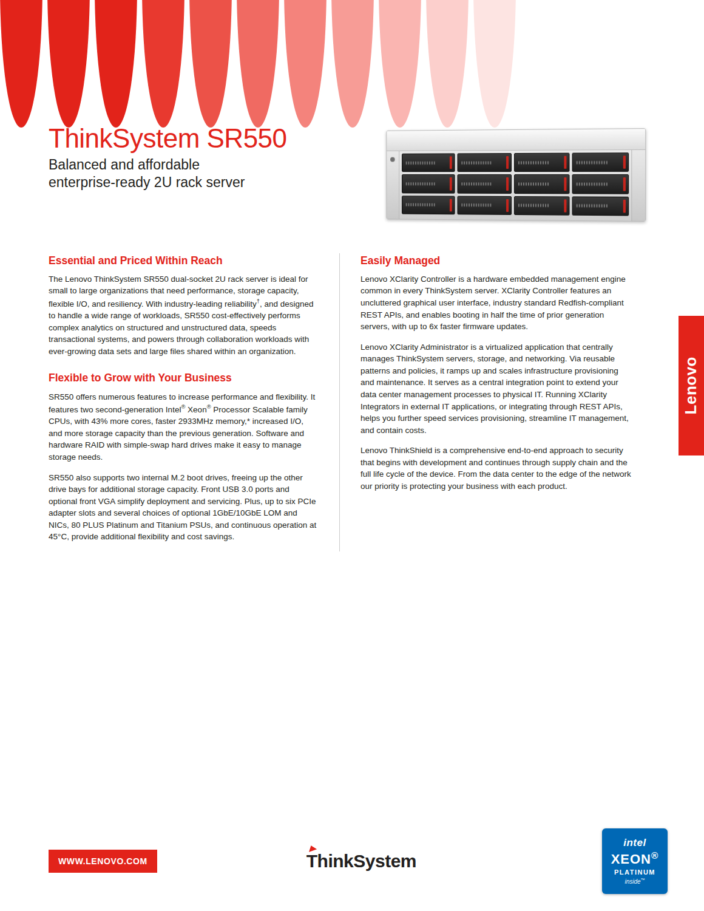Lenovo
ThinkSystem SR550
Balanced and affordable
enterprise-ready 2U rack server
Essential and Priced Within Reach
The Lenovo ThinkSystem SR550 dual-socket 2U rack server is ideal for small to large organizations that need performance, storage capacity, flexible I/O, and resiliency. With industry-leading reliability†, and designed to handle a wide range of workloads, SR550 cost-effectively performs complex analytics on structured and unstructured data, speeds transactional systems, and powers through collaboration workloads with ever-growing data sets and large files shared within an organization.
Flexible to Grow with Your Business
SR550 offers numerous features to increase performance and flexibility. It features two second-generation Intel® Xeon® Processor Scalable family CPUs, with 43% more cores, faster 2933MHz memory,* increased I/O, and more storage capacity than the previous generation. Software and hardware RAID with simple-swap hard drives make it easy to manage storage needs.
SR550 also supports two internal M.2 boot drives, freeing up the other drive bays for additional storage capacity. Front USB 3.0 ports and optional front VGA simplify deployment and servicing. Plus, up to six PCIe adapter slots and several choices of optional 1GbE/10GbE LOM and NICs, 80 PLUS Platinum and Titanium PSUs, and continuous operation at 45°C, provide additional flexibility and cost savings.
Easily Managed
Lenovo XClarity Controller is a hardware embedded management engine common in every ThinkSystem server. XClarity Controller features an uncluttered graphical user interface, industry standard Redfish-compliant REST APIs, and enables booting in half the time of prior generation servers, with up to 6x faster firmware updates.
Lenovo XClarity Administrator is a virtualized application that centrally manages ThinkSystem servers, storage, and networking. Via reusable patterns and policies, it ramps up and scales infrastructure provisioning and maintenance. It serves as a central integration point to extend your data center management processes to physical IT. Running XClarity Integrators in external IT applications, or integrating through REST APIs, helps you further speed services provisioning, streamline IT management, and contain costs.
Lenovo ThinkShield is a comprehensive end-to-end approach to security that begins with development and continues through supply chain and the full life cycle of the device. From the data center to the edge of the network our priority is protecting your business with each product.
WWW.LENOVO.COM
ThinkSystem
intel
XEON®
PLATINUM
inside™